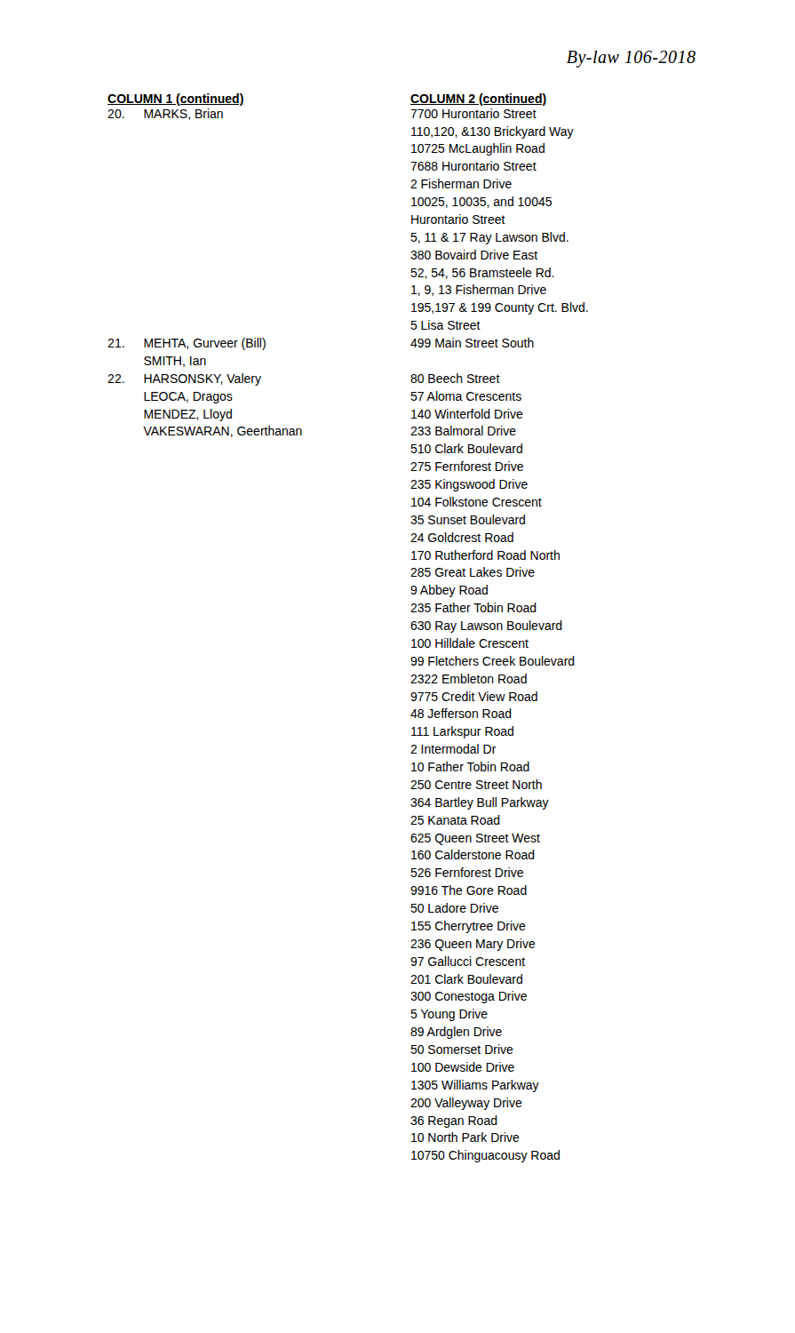By-law 106-2018
| COLUMN 1 (continued) | COLUMN 2 (continued) |
| --- | --- |
| 20. | MARKS, Brian | 7700 Hurontario Street 110,120, &130 Brickyard Way 10725 McLaughlin Road 7688 Hurontario Street 2 Fisherman Drive 10025, 10035, and 10045 Hurontario Street 5, 11 & 17 Ray Lawson Blvd. 380 Bovaird Drive East 52, 54, 56 Bramsteele Rd. 1, 9, 13 Fisherman Drive 195,197 & 199 County Crt. Blvd. 5 Lisa Street |
| 21. | MEHTA, Gurveer (Bill) SMITH, Ian | 499 Main Street South |
| 22. | HARSONSKY, Valery LEOCA, Dragos MENDEZ, Lloyd VAKESWARAN, Geerthanan | 80 Beech Street 57 Aloma Crescents 140 Winterfold Drive 233 Balmoral Drive 510 Clark Boulevard 275 Fernforest Drive 235 Kingswood Drive 104 Folkstone Crescent 35 Sunset Boulevard 24 Goldcrest Road 170 Rutherford Road North 285 Great Lakes Drive 9 Abbey Road 235 Father Tobin Road 630 Ray Lawson Boulevard 100 Hilldale Crescent 99 Fletchers Creek Boulevard 2322 Embleton Road 9775 Credit View Road 48 Jefferson Road 111 Larkspur Road 2 Intermodal Dr 10 Father Tobin Road 250 Centre Street North 364 Bartley Bull Parkway 25 Kanata Road 625 Queen Street West 160 Calderstone Road 526 Fernforest Drive 9916 The Gore Road 50 Ladore Drive 155 Cherrytree Drive 236 Queen Mary Drive 97 Gallucci Crescent 201 Clark Boulevard 300 Conestoga Drive 5 Young Drive 89 Ardglen Drive 50 Somerset Drive 100 Dewside Drive 1305 Williams Parkway 200 Valleyway Drive 36 Regan Road 10 North Park Drive 10750 Chinguacousy Road |